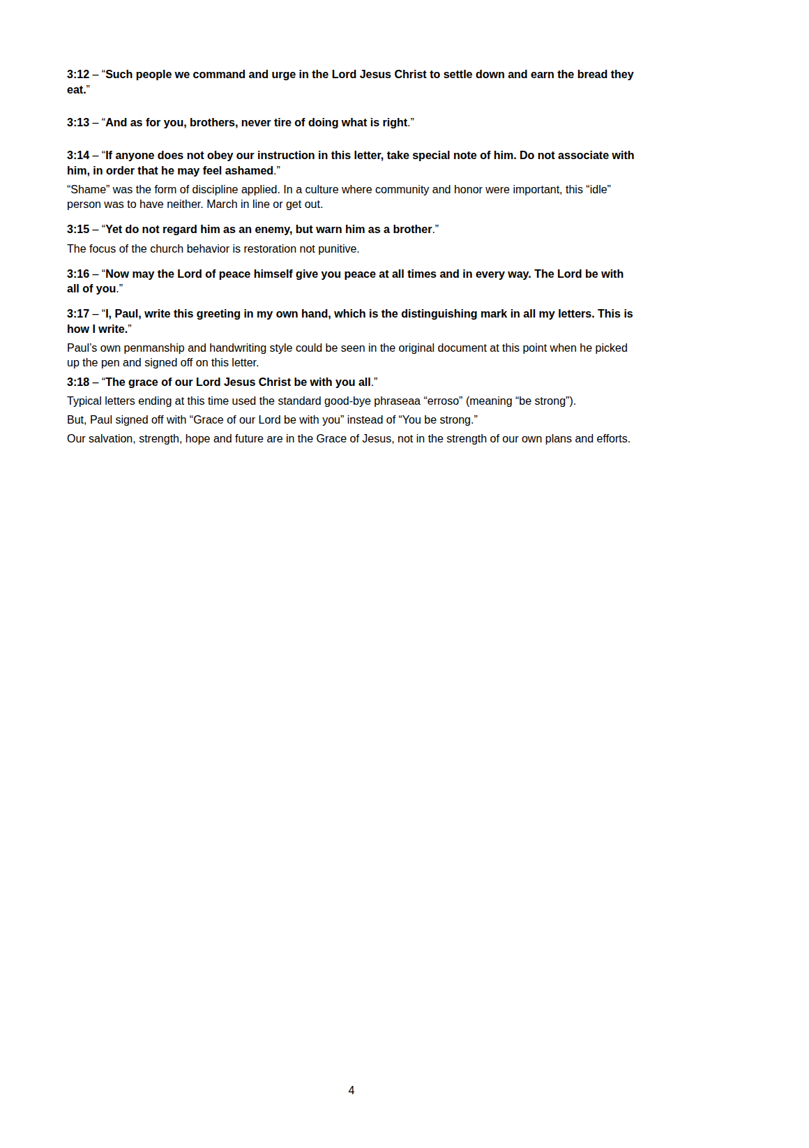3:12 – “Such people we command and urge in the Lord Jesus Christ to settle down and earn the bread they eat.”
3:13 – “And as for you, brothers, never tire of doing what is right.”
3:14 – “If anyone does not obey our instruction in this letter, take special note of him. Do not associate with him, in order that he may feel ashamed.”
“Shame” was the form of discipline applied. In a culture where community and honor were important, this “idle” person was to have neither. March in line or get out.
3:15 – “Yet do not regard him as an enemy, but warn him as a brother.”
The focus of the church behavior is restoration not punitive.
3:16 – “Now may the Lord of peace himself give you peace at all times and in every way. The Lord be with all of you.”
3:17 – “I, Paul, write this greeting in my own hand, which is the distinguishing mark in all my letters. This is how I write.”
Paul’s own penmanship and handwriting style could be seen in the original document at this point when he picked up the pen and signed off on this letter.
3:18 – “The grace of our Lord Jesus Christ be with you all.”
Typical letters ending at this time used the standard good-bye phraseaa “erroso” (meaning “be strong”).
But, Paul signed off with “Grace of our Lord be with you” instead of “You be strong.”
Our salvation, strength, hope and future are in the Grace of Jesus, not in the strength of our own plans and efforts.
4